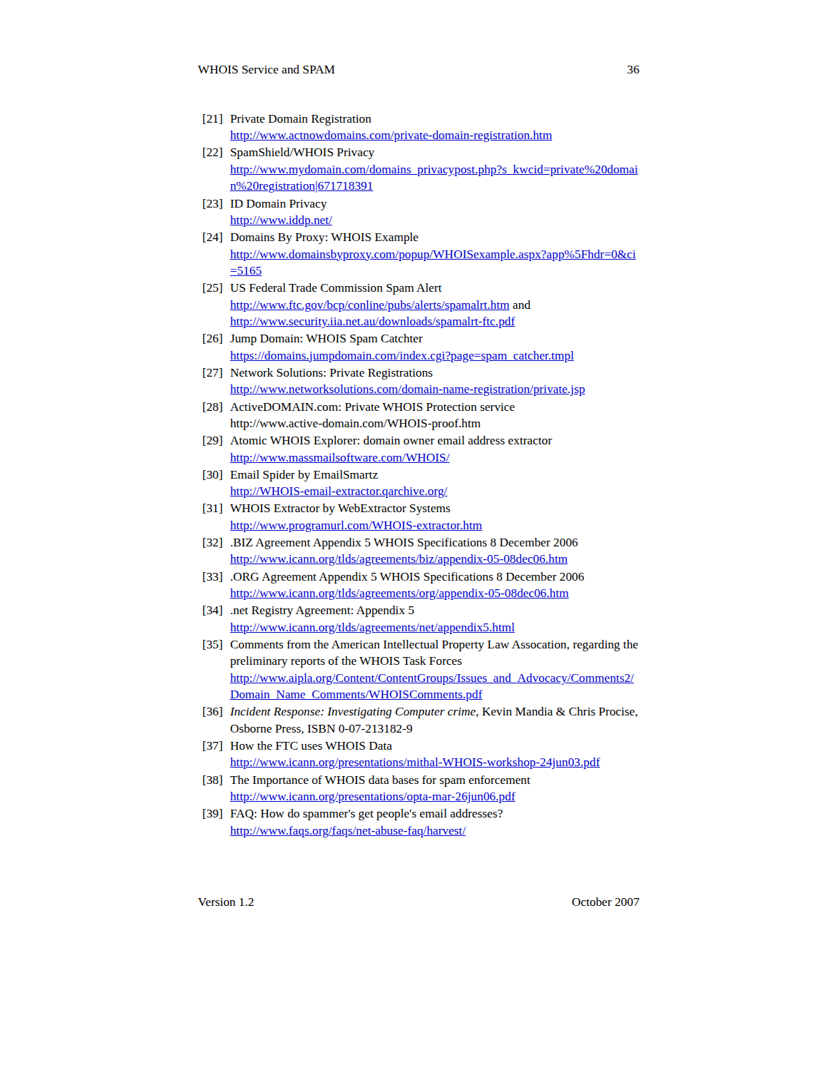WHOIS Service and SPAM
36
[21] Private Domain Registration
http://www.actnowdomains.com/private-domain-registration.htm
[22] SpamShield/WHOIS Privacy
http://www.mydomain.com/domains_privacypost.php?s_kwcid=private%20domain%20registration|671718391
[23] ID Domain Privacy
http://www.iddp.net/
[24] Domains By Proxy: WHOIS Example
http://www.domainsbyproxy.com/popup/WHOISexample.aspx?app%5Fhdr=0&ci=5165
[25] US Federal Trade Commission Spam Alert
http://www.ftc.gov/bcp/conline/pubs/alerts/spamalrt.htm and
http://www.security.iia.net.au/downloads/spamalrt-ftc.pdf
[26] Jump Domain: WHOIS Spam Catchter
https://domains.jumpdomain.com/index.cgi?page=spam_catcher.tmpl
[27] Network Solutions: Private Registrations
http://www.networksolutions.com/domain-name-registration/private.jsp
[28] ActiveDOMAIN.com: Private WHOIS Protection service
http://www.active-domain.com/WHOIS-proof.htm
[29] Atomic WHOIS Explorer: domain owner email address extractor
http://www.massmailsoftware.com/WHOIS/
[30] Email Spider by EmailSmartz
http://WHOIS-email-extractor.qarchive.org/
[31] WHOIS Extractor by WebExtractor Systems
http://www.programurl.com/WHOIS-extractor.htm
[32] .BIZ Agreement Appendix 5 WHOIS Specifications 8 December 2006
http://www.icann.org/tlds/agreements/biz/appendix-05-08dec06.htm
[33] .ORG Agreement Appendix 5 WHOIS Specifications 8 December 2006
http://www.icann.org/tlds/agreements/org/appendix-05-08dec06.htm
[34] .net Registry Agreement: Appendix 5
http://www.icann.org/tlds/agreements/net/appendix5.html
[35] Comments from the American Intellectual Property Law Assocation, regarding the preliminary reports of the WHOIS Task Forces
http://www.aipla.org/Content/ContentGroups/Issues_and_Advocacy/Comments2/Domain_Name_Comments/WHOISComments.pdf
[36] Incident Response: Investigating Computer crime, Kevin Mandia & Chris Procise, Osborne Press, ISBN 0-07-213182-9
[37] How the FTC uses WHOIS Data
http://www.icann.org/presentations/mithal-WHOIS-workshop-24jun03.pdf
[38] The Importance of WHOIS data bases for spam enforcement
http://www.icann.org/presentations/opta-mar-26jun06.pdf
[39] FAQ: How do spammer's get people's email addresses?
http://www.faqs.org/faqs/net-abuse-faq/harvest/
Version 1.2
October 2007